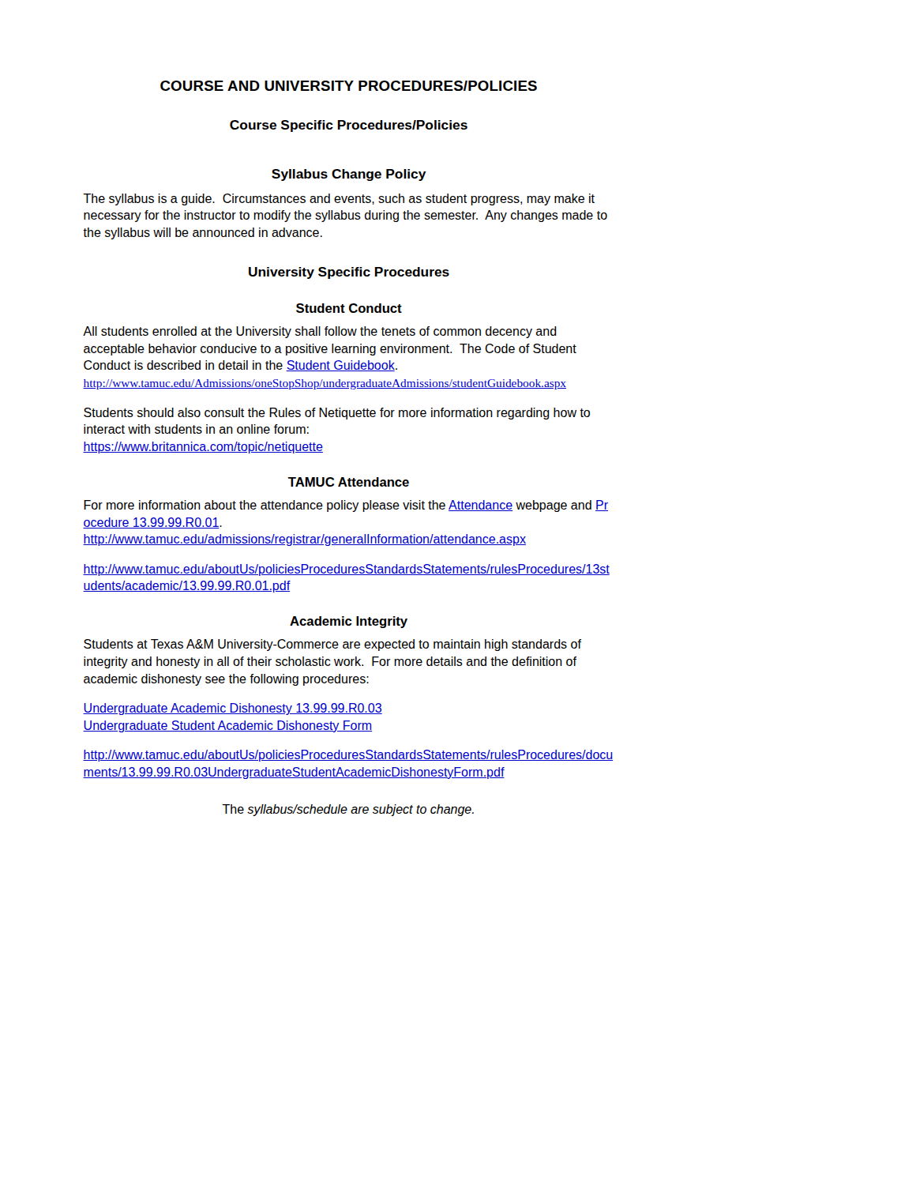COURSE AND UNIVERSITY PROCEDURES/POLICIES
Course Specific Procedures/Policies
Syllabus Change Policy
The syllabus is a guide. Circumstances and events, such as student progress, may make it necessary for the instructor to modify the syllabus during the semester. Any changes made to the syllabus will be announced in advance.
University Specific Procedures
Student Conduct
All students enrolled at the University shall follow the tenets of common decency and acceptable behavior conducive to a positive learning environment. The Code of Student Conduct is described in detail in the Student Guidebook.
http://www.tamuc.edu/Admissions/oneStopShop/undergraduateAdmissions/studentGuidebook.aspx
Students should also consult the Rules of Netiquette for more information regarding how to interact with students in an online forum:
https://www.britannica.com/topic/netiquette
TAMUC Attendance
For more information about the attendance policy please visit the Attendance webpage and Procedure 13.99.99.R0.01.
http://www.tamuc.edu/admissions/registrar/generalInformation/attendance.aspx
http://www.tamuc.edu/aboutUs/policiesProceduresStandardsStatements/rulesProcedures/13students/academic/13.99.99.R0.01.pdf
Academic Integrity
Students at Texas A&M University-Commerce are expected to maintain high standards of integrity and honesty in all of their scholastic work. For more details and the definition of academic dishonesty see the following procedures:
Undergraduate Academic Dishonesty 13.99.99.R0.03
Undergraduate Student Academic Dishonesty Form
http://www.tamuc.edu/aboutUs/policiesProceduresStandardsStatements/rulesProcedures/documents/13.99.99.R0.03UndergraduateStudentAcademicDishonestyForm.pdf
The syllabus/schedule are subject to change.